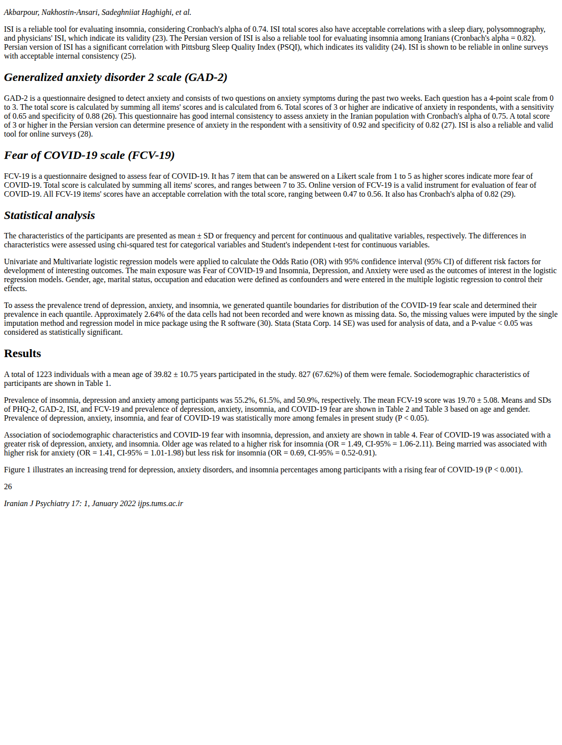Akbarpour, Nakhostin-Ansari, Sadeghniiat Haghighi, et al.
ISI is a reliable tool for evaluating insomnia, considering Cronbach's alpha of 0.74. ISI total scores also have acceptable correlations with a sleep diary, polysomnography, and physicians' ISI, which indicate its validity (23). The Persian version of ISI is also a reliable tool for evaluating insomnia among Iranians (Cronbach's alpha = 0.82). Persian version of ISI has a significant correlation with Pittsburg Sleep Quality Index (PSQI), which indicates its validity (24). ISI is shown to be reliable in online surveys with acceptable internal consistency (25).
Generalized anxiety disorder 2 scale (GAD-2)
GAD-2 is a questionnaire designed to detect anxiety and consists of two questions on anxiety symptoms during the past two weeks. Each question has a 4-point scale from 0 to 3. The total score is calculated by summing all items' scores and is calculated from 6. Total scores of 3 or higher are indicative of anxiety in respondents, with a sensitivity of 0.65 and specificity of 0.88 (26). This questionnaire has good internal consistency to assess anxiety in the Iranian population with Cronbach's alpha of 0.75. A total score of 3 or higher in the Persian version can determine presence of anxiety in the respondent with a sensitivity of 0.92 and specificity of 0.82 (27). ISI is also a reliable and valid tool for online surveys (28).
Fear of COVID-19 scale (FCV-19)
FCV-19 is a questionnaire designed to assess fear of COVID-19. It has 7 item that can be answered on a Likert scale from 1 to 5 as higher scores indicate more fear of COVID-19. Total score is calculated by summing all items' scores, and ranges between 7 to 35. Online version of FCV-19 is a valid instrument for evaluation of fear of COVID-19. All FCV-19 items' scores have an acceptable correlation with the total score, ranging between 0.47 to 0.56. It also has Cronbach's alpha of 0.82 (29).
Statistical analysis
The characteristics of the participants are presented as mean ± SD or frequency and percent for continuous and qualitative variables, respectively. The differences in characteristics were assessed using chi-squared test for categorical variables and Student's independent t-test for continuous variables.
Univariate and Multivariate logistic regression models were applied to calculate the Odds Ratio (OR) with 95% confidence interval (95% CI) of different risk factors for development of interesting outcomes. The main exposure was Fear of COVID-19 and Insomnia, Depression, and Anxiety were used as the outcomes of interest in the logistic regression models. Gender, age, marital status, occupation and education were defined as confounders and were entered in the multiple logistic regression to control their effects.
To assess the prevalence trend of depression, anxiety, and insomnia, we generated quantile boundaries for distribution of the COVID-19 fear scale and determined their prevalence in each quantile. Approximately 2.64% of the data cells had not been recorded and were known as missing data. So, the missing values were imputed by the single imputation method and regression model in mice package using the R software (30). Stata (Stata Corp. 14 SE) was used for analysis of data, and a P-value < 0.05 was considered as statistically significant.
Results
A total of 1223 individuals with a mean age of 39.82 ± 10.75 years participated in the study. 827 (67.62%) of them were female. Sociodemographic characteristics of participants are shown in Table 1.
Prevalence of insomnia, depression and anxiety among participants was 55.2%, 61.5%, and 50.9%, respectively. The mean FCV-19 score was 19.70 ± 5.08. Means and SDs of PHQ-2, GAD-2, ISI, and FCV-19 and prevalence of depression, anxiety, insomnia, and COVID-19 fear are shown in Table 2 and Table 3 based on age and gender. Prevalence of depression, anxiety, insomnia, and fear of COVID-19 was statistically more among females in present study (P < 0.05).
Association of sociodemographic characteristics and COVID-19 fear with insomnia, depression, and anxiety are shown in table 4. Fear of COVID-19 was associated with a greater risk of depression, anxiety, and insomnia. Older age was related to a higher risk for insomnia (OR = 1.49, CI-95% = 1.06-2.11). Being married was associated with higher risk for anxiety (OR = 1.41, CI-95% = 1.01-1.98) but less risk for insomnia (OR = 0.69, CI-95% = 0.52-0.91).
Figure 1 illustrates an increasing trend for depression, anxiety disorders, and insomnia percentages among participants with a rising fear of COVID-19 (P < 0.001).
26
Iranian J Psychiatry 17: 1, January 2022 ijps.tums.ac.ir